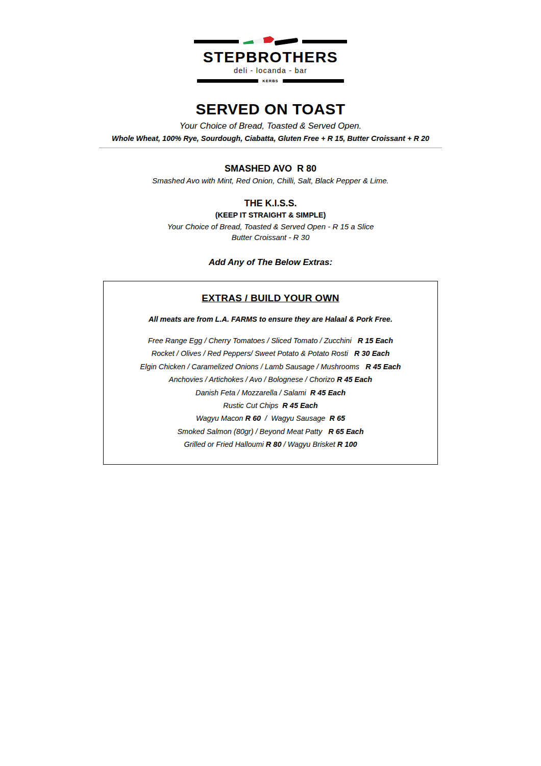STEPBROTHERS
deli - locanda - bar
KERBS
SERVED ON TOAST
Your Choice of Bread, Toasted & Served Open.
Whole Wheat, 100% Rye, Sourdough, Ciabatta, Gluten Free + R 15, Butter Croissant + R 20
SMASHED AVO R 80
Smashed Avo with Mint, Red Onion, Chilli, Salt, Black Pepper & Lime.
THE K.I.S.S.
(KEEP IT STRAIGHT & SIMPLE)
Your Choice of Bread, Toasted & Served Open - R 15 a Slice
Butter Croissant - R 30
Add Any of The Below Extras:
EXTRAS / BUILD YOUR OWN
All meats are from L.A. FARMS to ensure they are Halaal & Pork Free.
Free Range Egg / Cherry Tomatoes / Sliced Tomato / Zucchini R 15 Each
Rocket / Olives / Red Peppers/ Sweet Potato & Potato Rosti R 30 Each
Elgin Chicken / Caramelized Onions / Lamb Sausage / Mushrooms R 45 Each
Anchovies / Artichokes / Avo / Bolognese / Chorizo R 45 Each
Danish Feta / Mozzarella / Salami R 45 Each
Rustic Cut Chips R 45 Each
Wagyu Macon R 60 / Wagyu Sausage R 65
Smoked Salmon (80gr) / Beyond Meat Patty R 65 Each
Grilled or Fried Halloumi R 80 / Wagyu Brisket R 100